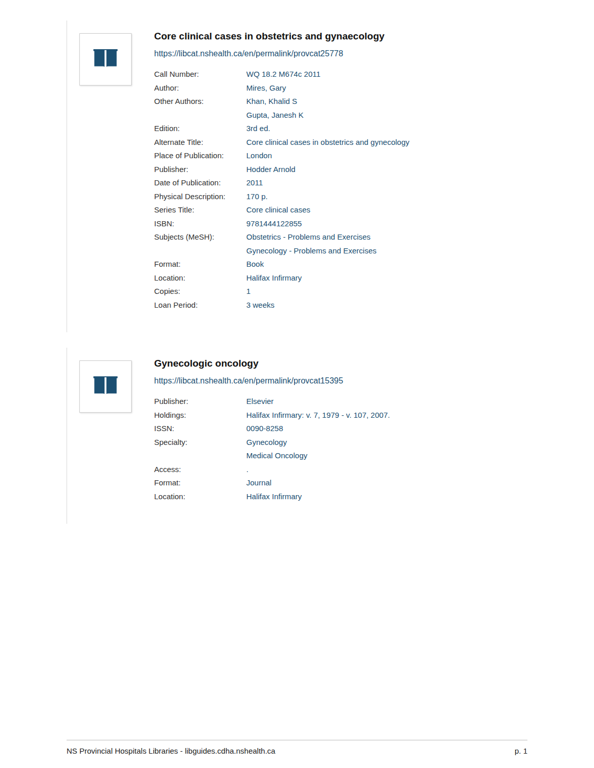Core clinical cases in obstetrics and gynaecology
https://libcat.nshealth.ca/en/permalink/provcat25778
| Call Number: | WQ 18.2 M674c 2011 |
| Author: | Mires, Gary |
| Other Authors: | Khan, Khalid S |
| | Gupta, Janesh K |
| Edition: | 3rd ed. |
| Alternate Title: | Core clinical cases in obstetrics and gynecology |
| Place of Publication: | London |
| Publisher: | Hodder Arnold |
| Date of Publication: | 2011 |
| Physical Description: | 170 p. |
| Series Title: | Core clinical cases |
| ISBN: | 9781444122855 |
| Subjects (MeSH): | Obstetrics - Problems and Exercises |
| | Gynecology - Problems and Exercises |
| Format: | Book |
| Location: | Halifax Infirmary |
| Copies: | 1 |
| Loan Period: | 3 weeks |
Gynecologic oncology
https://libcat.nshealth.ca/en/permalink/provcat15395
| Publisher: | Elsevier |
| Holdings: | Halifax Infirmary: v. 7, 1979 - v. 107, 2007. |
| ISSN: | 0090-8258 |
| Specialty: | Gynecology |
| | Medical Oncology |
| Access: | . |
| Format: | Journal |
| Location: | Halifax Infirmary |
NS Provincial Hospitals Libraries - libguides.cdha.nshealth.ca
p. 1